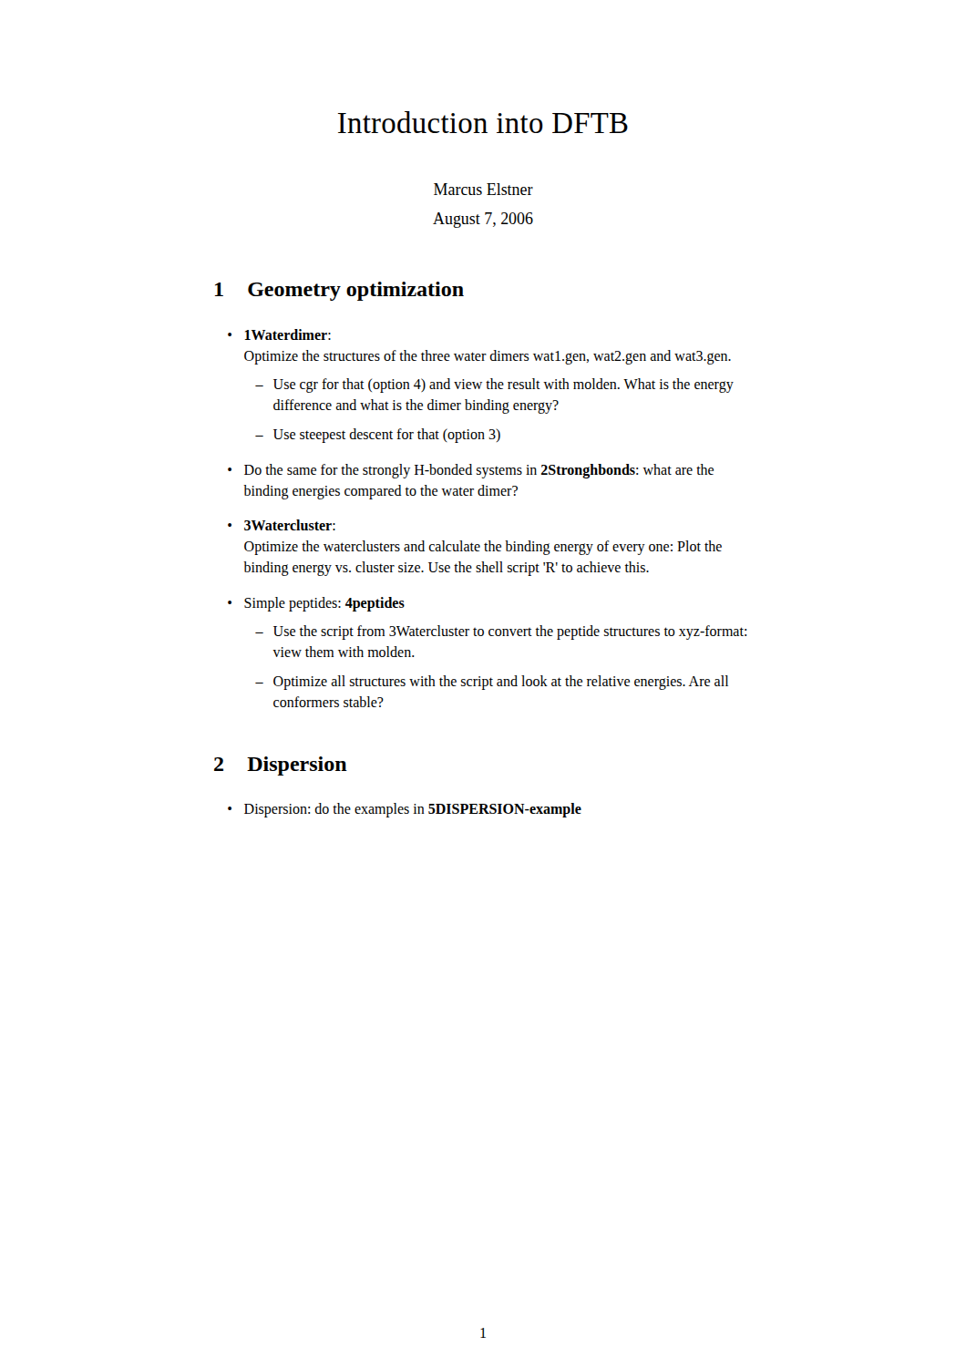Introduction into DFTB
Marcus Elstner
August 7, 2006
1 Geometry optimization
1Waterdimer:
Optimize the structures of the three water dimers wat1.gen, wat2.gen and wat3.gen.
Use cgr for that (option 4) and view the result with molden. What is the energy difference and what is the dimer binding energy?
Use steepest descent for that (option 3)
Do the same for the strongly H-bonded systems in 2Stronghbonds: what are the binding energies compared to the water dimer?
3Watercluster:
Optimize the waterclusters and calculate the binding energy of every one: Plot the binding energy vs. cluster size. Use the shell script 'R' to achieve this.
Simple peptides: 4peptides
Use the script from 3Watercluster to convert the peptide structures to xyz-format: view them with molden.
Optimize all structures with the script and look at the relative energies. Are all conformers stable?
2 Dispersion
Dispersion: do the examples in 5DISPERSION-example
1